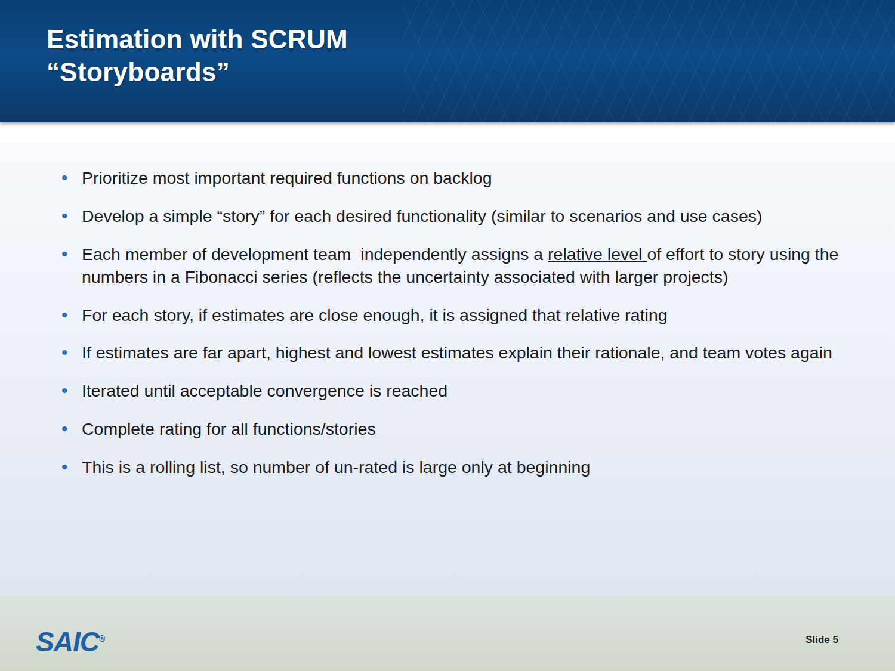Estimation with SCRUM
“Storyboards”
Prioritize most important required functions on backlog
Develop a simple “story” for each desired functionality (similar to scenarios and use cases)
Each member of development team independently assigns a relative level of effort to story using the numbers in a Fibonacci series (reflects the uncertainty associated with larger projects)
For each story, if estimates are close enough, it is assigned that relative rating
If estimates are far apart, highest and lowest estimates explain their rationale, and team votes again
Iterated until acceptable convergence is reached
Complete rating for all functions/stories
This is a rolling list, so number of un-rated is large only at beginning
SAIC®
Slide 5